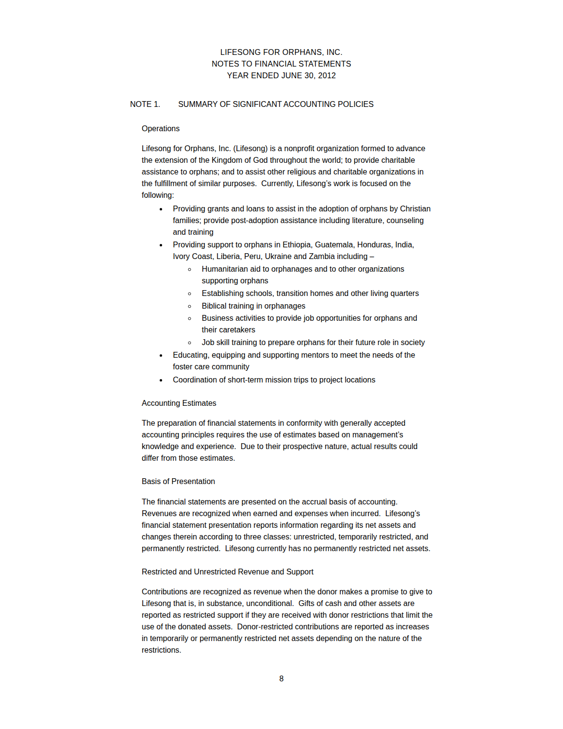LIFESONG FOR ORPHANS, INC.
NOTES TO FINANCIAL STATEMENTS
YEAR ENDED JUNE 30, 2012
NOTE 1. SUMMARY OF SIGNIFICANT ACCOUNTING POLICIES
Operations
Lifesong for Orphans, Inc. (Lifesong) is a nonprofit organization formed to advance the extension of the Kingdom of God throughout the world; to provide charitable assistance to orphans; and to assist other religious and charitable organizations in the fulfillment of similar purposes. Currently, Lifesong’s work is focused on the following:
Providing grants and loans to assist in the adoption of orphans by Christian families; provide post-adoption assistance including literature, counseling and training
Providing support to orphans in Ethiopia, Guatemala, Honduras, India, Ivory Coast, Liberia, Peru, Ukraine and Zambia including –
Humanitarian aid to orphanages and to other organizations supporting orphans
Establishing schools, transition homes and other living quarters
Biblical training in orphanages
Business activities to provide job opportunities for orphans and their caretakers
Job skill training to prepare orphans for their future role in society
Educating, equipping and supporting mentors to meet the needs of the foster care community
Coordination of short-term mission trips to project locations
Accounting Estimates
The preparation of financial statements in conformity with generally accepted accounting principles requires the use of estimates based on management’s knowledge and experience. Due to their prospective nature, actual results could differ from those estimates.
Basis of Presentation
The financial statements are presented on the accrual basis of accounting. Revenues are recognized when earned and expenses when incurred. Lifesong’s financial statement presentation reports information regarding its net assets and changes therein according to three classes: unrestricted, temporarily restricted, and permanently restricted. Lifesong currently has no permanently restricted net assets.
Restricted and Unrestricted Revenue and Support
Contributions are recognized as revenue when the donor makes a promise to give to Lifesong that is, in substance, unconditional. Gifts of cash and other assets are reported as restricted support if they are received with donor restrictions that limit the use of the donated assets. Donor-restricted contributions are reported as increases in temporarily or permanently restricted net assets depending on the nature of the restrictions.
8